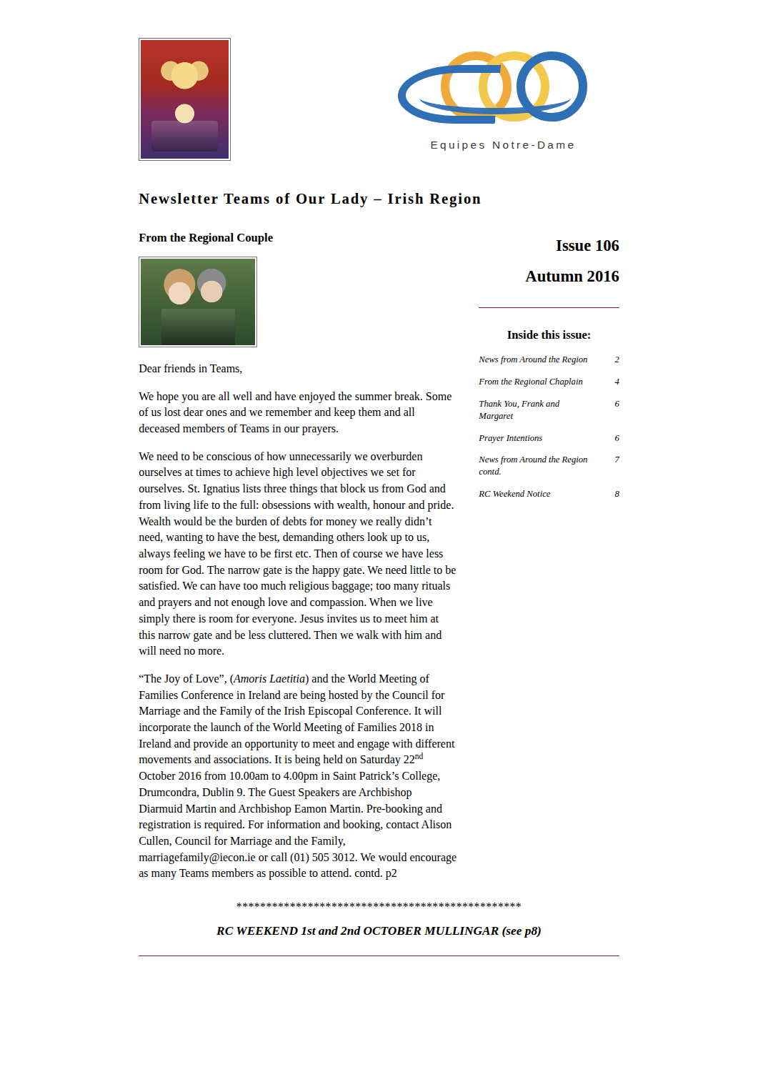Equipes Notre-Dame
Newsletter Teams of Our Lady – Irish Region
From the Regional Couple
Dear friends in Teams,
We hope you are all well and have enjoyed the summer break. Some of us lost dear ones and we remember and keep them and all deceased members of Teams in our prayers.
We need to be conscious of how unnecessarily we overburden ourselves at times to achieve high level objectives we set for ourselves. St. Ignatius lists three things that block us from God and from living life to the full: obsessions with wealth, honour and pride. Wealth would be the burden of debts for money we really didn’t need, wanting to have the best, demanding others look up to us, always feeling we have to be first etc. Then of course we have less room for God. The narrow gate is the happy gate. We need little to be satisfied. We can have too much religious baggage; too many rituals and prayers and not enough love and compassion. When we live simply there is room for everyone. Jesus invites us to meet him at this narrow gate and be less cluttered. Then we walk with him and will need no more.
“The Joy of Love”, (Amoris Laetitia) and the World Meeting of Families Conference in Ireland are being hosted by the Council for Marriage and the Family of the Irish Episcopal Conference. It will incorporate the launch of the World Meeting of Families 2018 in Ireland and provide an opportunity to meet and engage with different movements and associations. It is being held on Saturday 22nd October 2016 from 10.00am to 4.00pm in Saint Patrick’s College, Drumcondra, Dublin 9. The Guest Speakers are Archbishop Diarmuid Martin and Archbishop Eamon Martin. Pre-booking and registration is required. For information and booking, contact Alison Cullen, Council for Marriage and the Family, marriagefamily@iecon.ie or call (01) 505 3012. We would encourage as many Teams members as possible to attend. contd. p2
Issue 106
Autumn 2016
Inside this issue:
| News from Around the Region | 2 |
| From the Regional Chaplain | 4 |
| Thank You, Frank and Margaret | 6 |
| Prayer Intentions | 6 |
| News from Around the Region contd. | 7 |
| RC Weekend Notice | 8 |
************************************************
RC WEEKEND 1st and 2nd OCTOBER MULLINGAR (see p8)